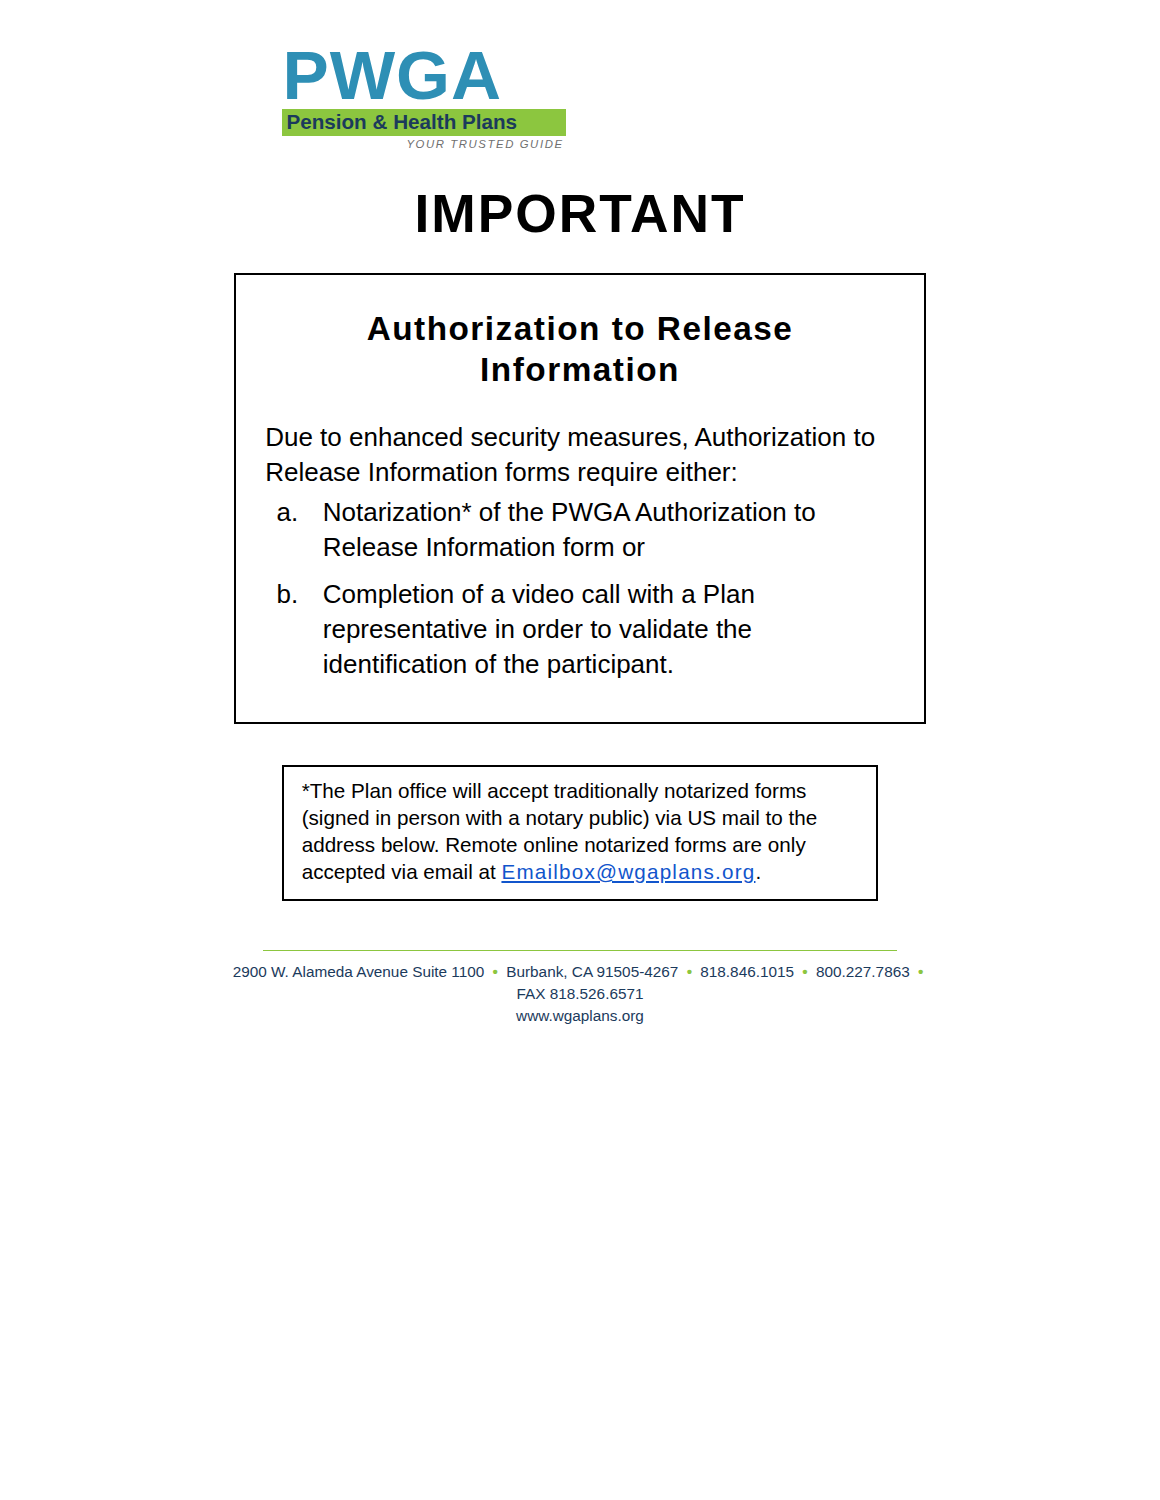PWGA
Pension & Health Plans
YOUR TRUSTED GUIDE
IMPORTANT
Authorization to Release
Information
Due to enhanced security measures, Authorization to Release Information forms require either:
Notarization* of the PWGA Authorization to Release Information form or
Completion of a video call with a Plan representative in order to validate the identification of the participant.
*The Plan office will accept traditionally notarized forms (signed in person with a notary public) via US mail to the address below. Remote online notarized forms are only accepted via email at Emailbox@wgaplans.org.
2900 W. Alameda Avenue Suite 1100 • Burbank, CA 91505-4267 • 818.846.1015 • 800.227.7863 • FAX 818.526.6571
www.wgaplans.org